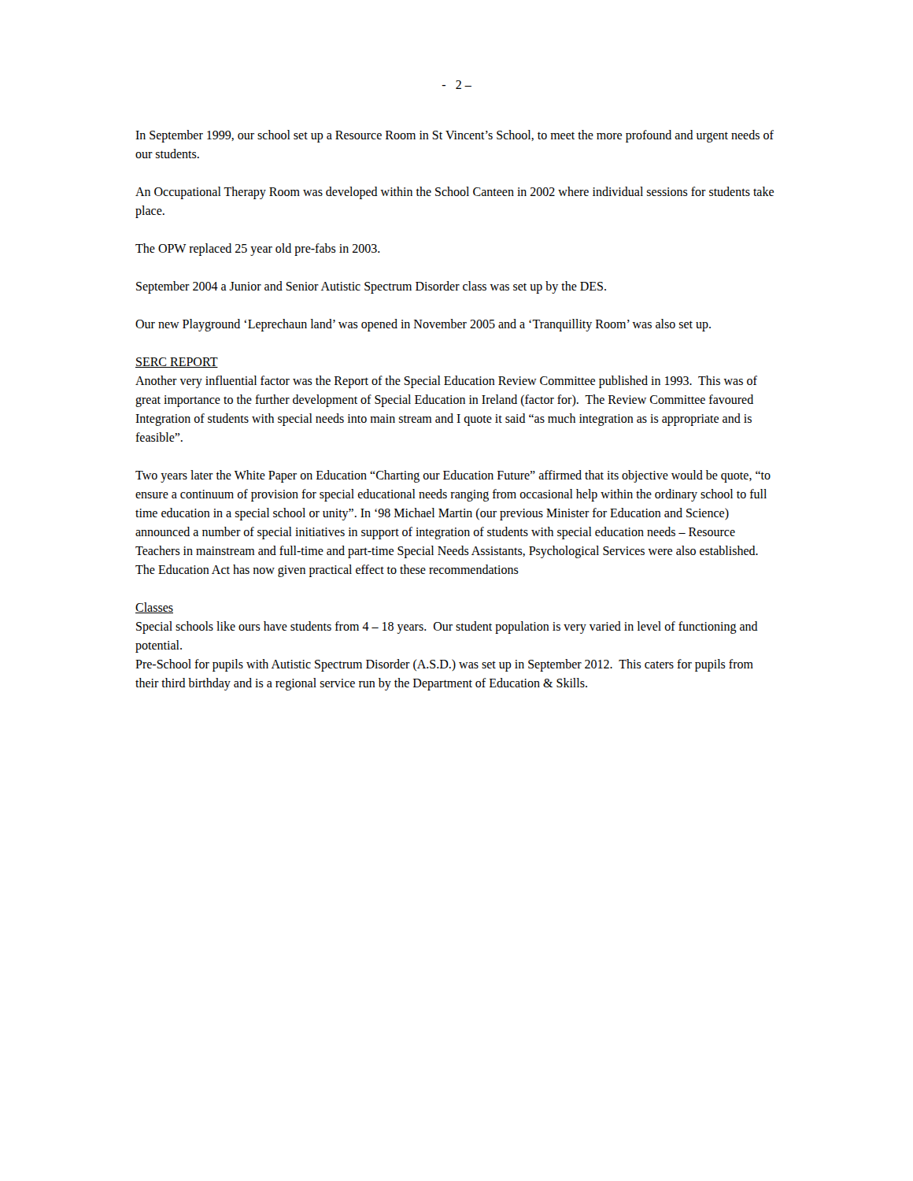- 2 –
In September 1999, our school set up a Resource Room in St Vincent’s School, to meet the more profound and urgent needs of our students.
An Occupational Therapy Room was developed within the School Canteen in 2002 where individual sessions for students take place.
The OPW replaced 25 year old pre-fabs in 2003.
September 2004 a Junior and Senior Autistic Spectrum Disorder class was set up by the DES.
Our new Playground ‘Leprechaun land’ was opened in November 2005 and a ‘Tranquillity Room’ was also set up.
SERC REPORT
Another very influential factor was the Report of the Special Education Review Committee published in 1993. This was of great importance to the further development of Special Education in Ireland (factor for). The Review Committee favoured Integration of students with special needs into main stream and I quote it said “as much integration as is appropriate and is feasible”.
Two years later the White Paper on Education “Charting our Education Future” affirmed that its objective would be quote, “to ensure a continuum of provision for special educational needs ranging from occasional help within the ordinary school to full time education in a special school or unity”. In ‘98 Michael Martin (our previous Minister for Education and Science) announced a number of special initiatives in support of integration of students with special education needs – Resource Teachers in mainstream and full-time and part-time Special Needs Assistants, Psychological Services were also established. The Education Act has now given practical effect to these recommendations
Classes
Special schools like ours have students from 4 – 18 years. Our student population is very varied in level of functioning and potential.
Pre-School for pupils with Autistic Spectrum Disorder (A.S.D.) was set up in September 2012. This caters for pupils from their third birthday and is a regional service run by the Department of Education & Skills.